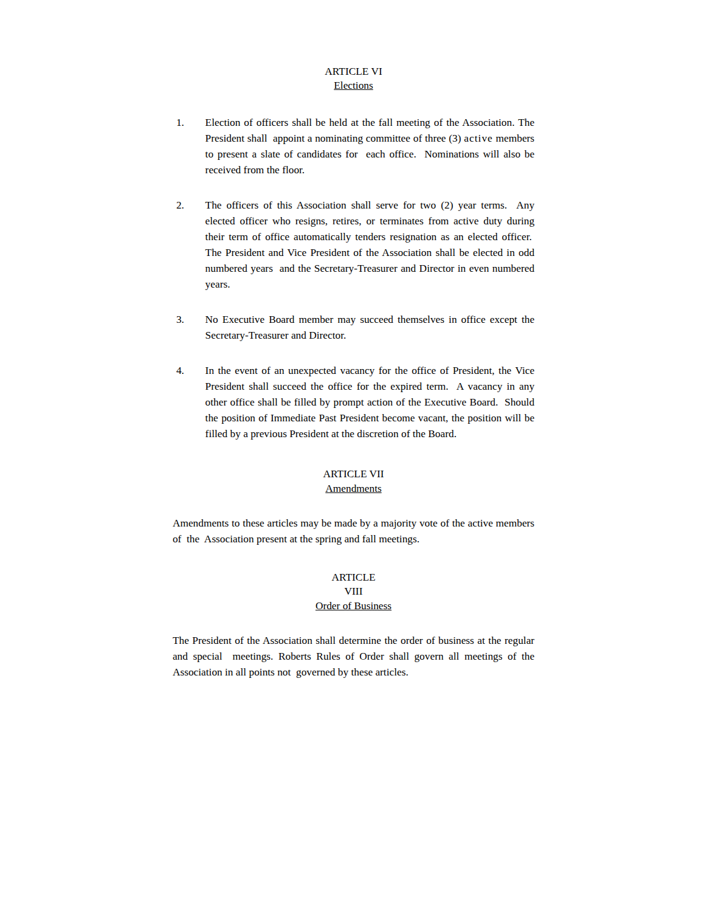ARTICLE VI
Elections
1. Election of officers shall be held at the fall meeting of the Association. The President shall appoint a nominating committee of three (3) active members to present a slate of candidates for each office. Nominations will also be received from the floor.
2. The officers of this Association shall serve for two (2) year terms. Any elected officer who resigns, retires, or terminates from active duty during their term of office automatically tenders resignation as an elected officer. The President and Vice President of the Association shall be elected in odd numbered years and the Secretary-Treasurer and Director in even numbered years.
3. No Executive Board member may succeed themselves in office except the Secretary-Treasurer and Director.
4. In the event of an unexpected vacancy for the office of President, the Vice President shall succeed the office for the expired term. A vacancy in any other office shall be filled by prompt action of the Executive Board. Should the position of Immediate Past President become vacant, the position will be filled by a previous President at the discretion of the Board.
ARTICLE VII
Amendments
Amendments to these articles may be made by a majority vote of the active members of the Association present at the spring and fall meetings.
ARTICLE
VIII
Order of Business
The President of the Association shall determine the order of business at the regular and special meetings. Roberts Rules of Order shall govern all meetings of the Association in all points not governed by these articles.